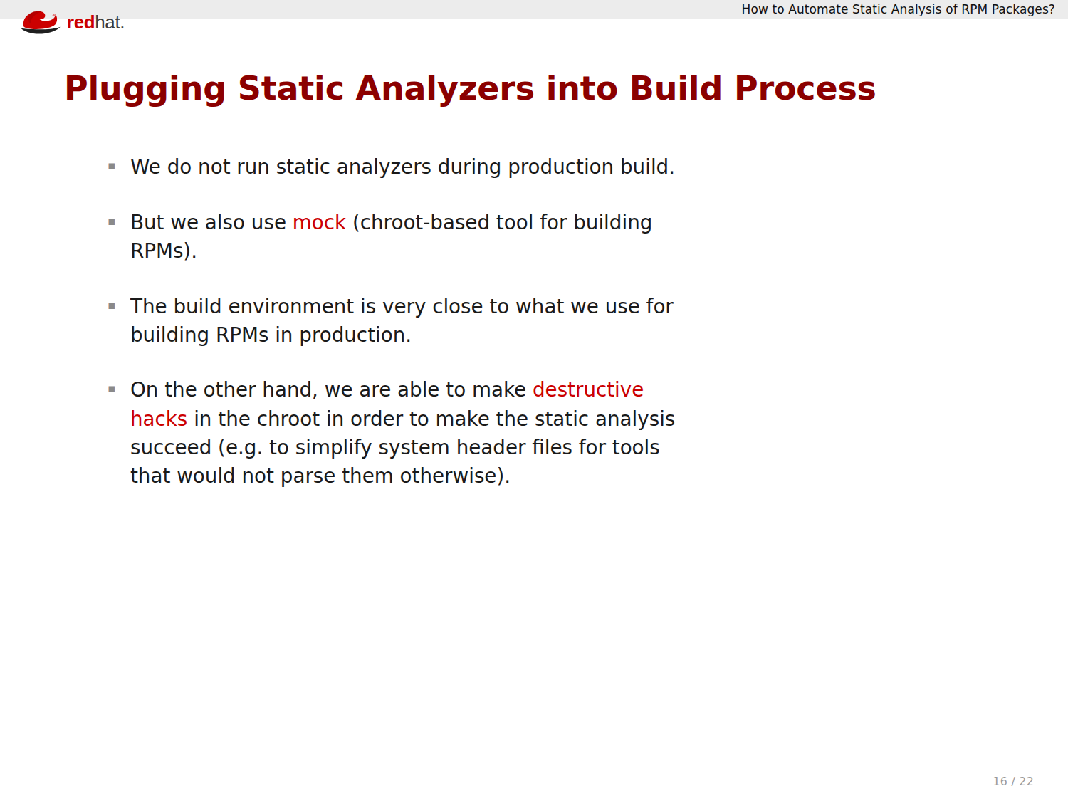How to Automate Static Analysis of RPM Packages?
red hat.
Plugging Static Analyzers into Build Process
We do not run static analyzers during production build.
But we also use mock (chroot-based tool for building RPMs).
The build environment is very close to what we use for building RPMs in production.
On the other hand, we are able to make destructive hacks in the chroot in order to make the static analysis succeed (e.g. to simplify system header files for tools that would not parse them otherwise).
16 / 22